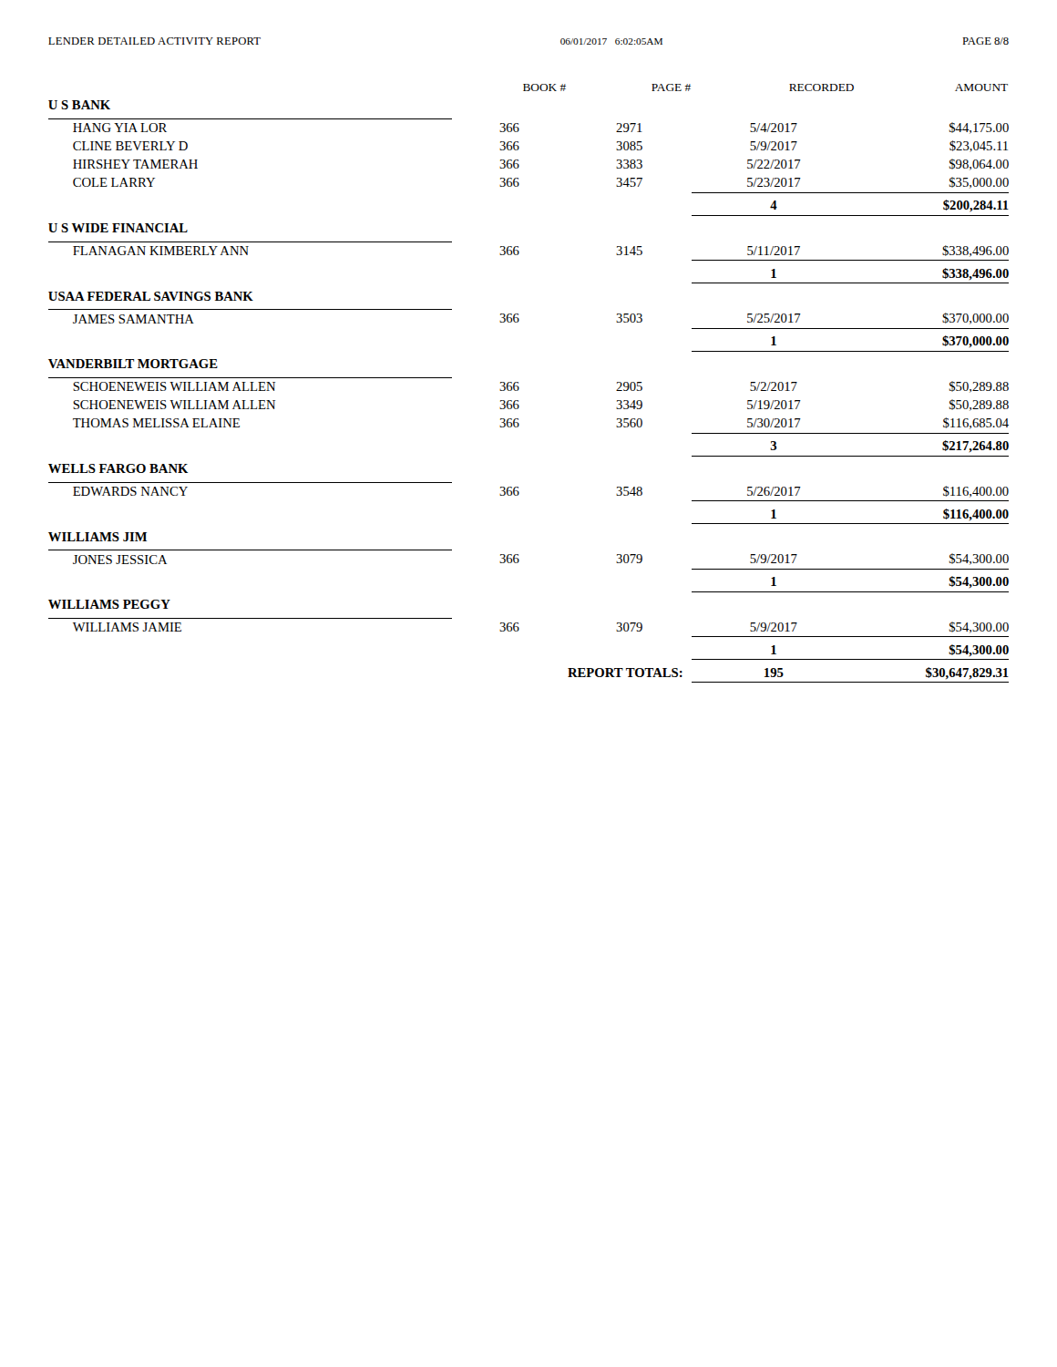LENDER DETAILED ACTIVITY REPORT
06/01/2017 6:02:05AM
PAGE 8/8
| | BOOK # | PAGE # | RECORDED | AMOUNT |
| --- | --- | --- | --- | --- |
| U S BANK | | | | |
| HANG YIA LOR | 366 | 2971 | 5/4/2017 | $44,175.00 |
| CLINE BEVERLY D | 366 | 3085 | 5/9/2017 | $23,045.11 |
| HIRSHEY TAMERAH | 366 | 3383 | 5/22/2017 | $98,064.00 |
| COLE LARRY | 366 | 3457 | 5/23/2017 | $35,000.00 |
| | | | 4 | $200,284.11 |
| U S WIDE FINANCIAL | | | | |
| FLANAGAN KIMBERLY ANN | 366 | 3145 | 5/11/2017 | $338,496.00 |
| | | | 1 | $338,496.00 |
| USAA FEDERAL SAVINGS BANK | | | | |
| JAMES SAMANTHA | 366 | 3503 | 5/25/2017 | $370,000.00 |
| | | | 1 | $370,000.00 |
| VANDERBILT MORTGAGE | | | | |
| SCHOENEWEIS WILLIAM ALLEN | 366 | 2905 | 5/2/2017 | $50,289.88 |
| SCHOENEWEIS WILLIAM ALLEN | 366 | 3349 | 5/19/2017 | $50,289.88 |
| THOMAS MELISSA ELAINE | 366 | 3560 | 5/30/2017 | $116,685.04 |
| | | | 3 | $217,264.80 |
| WELLS FARGO BANK | | | | |
| EDWARDS NANCY | 366 | 3548 | 5/26/2017 | $116,400.00 |
| | | | 1 | $116,400.00 |
| WILLIAMS JIM | | | | |
| JONES JESSICA | 366 | 3079 | 5/9/2017 | $54,300.00 |
| | | | 1 | $54,300.00 |
| WILLIAMS PEGGY | | | | |
| WILLIAMS JAMIE | 366 | 3079 | 5/9/2017 | $54,300.00 |
| | | | 1 | $54,300.00 |
| | | REPORT TOTALS: | 195 | $30,647,829.31 |